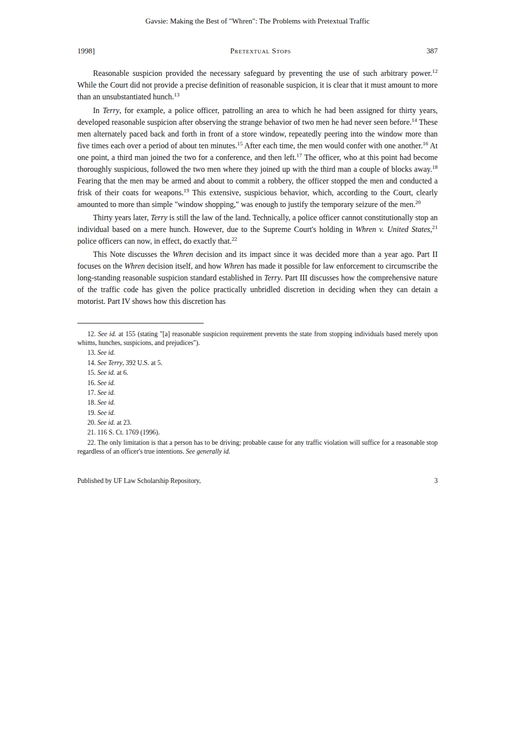Gavsie: Making the Best of "Whren": The Problems with Pretextual Traffic
1998] Pretextual Stops 387
Reasonable suspicion provided the necessary safeguard by preventing the use of such arbitrary power.12 While the Court did not provide a precise definition of reasonable suspicion, it is clear that it must amount to more than an unsubstantiated hunch.13
In Terry, for example, a police officer, patrolling an area to which he had been assigned for thirty years, developed reasonable suspicion after observing the strange behavior of two men he had never seen before.14 These men alternately paced back and forth in front of a store window, repeatedly peering into the window more than five times each over a period of about ten minutes.15 After each time, the men would confer with one another.16 At one point, a third man joined the two for a conference, and then left.17 The officer, who at this point had become thoroughly suspicious, followed the two men where they joined up with the third man a couple of blocks away.18 Fearing that the men may be armed and about to commit a robbery, the officer stopped the men and conducted a frisk of their coats for weapons.19 This extensive, suspicious behavior, which, according to the Court, clearly amounted to more than simple "window shopping," was enough to justify the temporary seizure of the men.20
Thirty years later, Terry is still the law of the land. Technically, a police officer cannot constitutionally stop an individual based on a mere hunch. However, due to the Supreme Court's holding in Whren v. United States,21 police officers can now, in effect, do exactly that.22
This Note discusses the Whren decision and its impact since it was decided more than a year ago. Part II focuses on the Whren decision itself, and how Whren has made it possible for law enforcement to circumscribe the long-standing reasonable suspicion standard established in Terry. Part III discusses how the comprehensive nature of the traffic code has given the police practically unbridled discretion in deciding when they can detain a motorist. Part IV shows how this discretion has
12. See id. at 155 (stating "[a] reasonable suspicion requirement prevents the state from stopping individuals based merely upon whims, hunches, suspicions, and prejudices").
13. See id.
14. See Terry, 392 U.S. at 5.
15. See id. at 6.
16. See id.
17. See id.
18. See id.
19. See id.
20. See id. at 23.
21. 116 S. Ct. 1769 (1996).
22. The only limitation is that a person has to be driving; probable cause for any traffic violation will suffice for a reasonable stop regardless of an officer's true intentions. See generally id.
Published by UF Law Scholarship Repository, 3